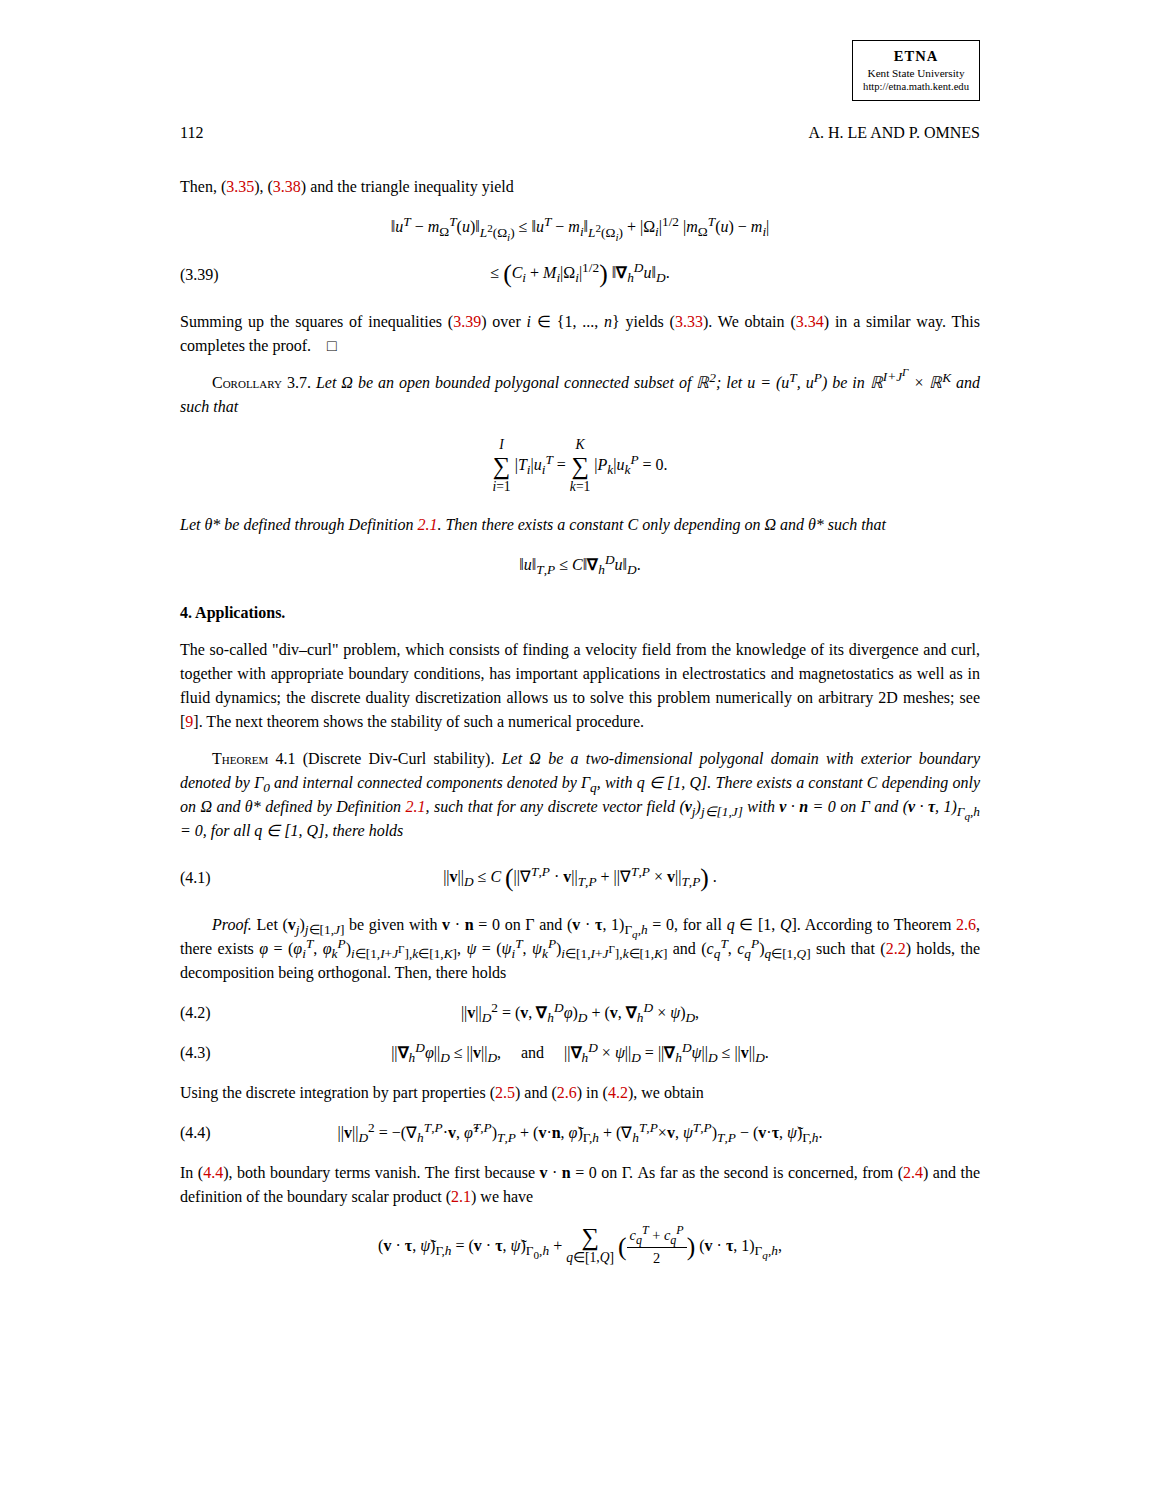ETNA
Kent State University
http://etna.math.kent.edu
112 A. H. LE AND P. OMNES
Then, (3.35), (3.38) and the triangle inequality yield
‖uT − mΩT(u)‖L2(Ωi) ≤ ‖uT − mi‖L2(Ωi) + |Ωi|1/2 |mΩT(u) − mi|
(3.39)
≤ (Ci + Mi|Ωi|1/2) ‖∇hDu‖D.
Summing up the squares of inequalities (3.39) over i ∈ {1, ..., n} yields (3.33). We obtain (3.34) in a similar way. This completes the proof. □
Corollary 3.7. Let Ω be an open bounded polygonal connected subset of ℝ2; let u = (uT, uP) be in ℝI+JΓ × ℝK and such that
I∑i=1 |Ti|uiT = K∑k=1 |Pk|ukP = 0.
Let θ* be defined through Definition 2.1. Then there exists a constant C only depending on Ω and θ* such that
‖u‖T,P ≤ C‖∇hDu‖D.
4. Applications.
The so-called "div–curl" problem, which consists of finding a velocity field from the knowledge of its divergence and curl, together with appropriate boundary conditions, has important applications in electrostatics and magnetostatics as well as in fluid dynamics; the discrete duality discretization allows us to solve this problem numerically on arbitrary 2D meshes; see [9]. The next theorem shows the stability of such a numerical procedure.
Theorem 4.1 (Discrete Div-Curl stability). Let Ω be a two-dimensional polygonal domain with exterior boundary denoted by Γ0 and internal connected components denoted by Γq, with q ∈ [1, Q]. There exists a constant C depending only on Ω and θ* defined by Definition 2.1, such that for any discrete vector field (vj)j∈[1,J] with v · n = 0 on Γ and (v · τ, 1)Γq,h = 0, for all q ∈ [1, Q], there holds
(4.1)
||v||D ≤ C (||∇T,P · v||T,P + ||∇T,P × v||T,P) .
Proof. Let (vj)j∈[1,J] be given with v · n = 0 on Γ and (v · τ, 1)Γq,h = 0, for all q ∈ [1, Q]. According to Theorem 2.6, there exists φ = (φiT, φkP)i∈[1,I+JΓ],k∈[1,K], ψ = (ψiT, ψkP)i∈[1,I+JΓ],k∈[1,K] and (cqT, cqP)q∈[1,Q] such that (2.2) holds, the decomposition being orthogonal. Then, there holds
(4.2)
||v||D2 = (v, ∇hDφ)D + (v, ∇hD × ψ)D,
(4.3)
||∇hDφ||D ≤ ||v||D, and ||∇hD × ψ||D = ||∇hDψ||D ≤ ||v||D.
Using the discrete integration by part properties (2.5) and (2.6) in (4.2), we obtain
(4.4)
||v||D2 = −(∇hT,P·v, φ̃T,P)T,P + (v·n, φ̃)Γ,h + (∇hT,P×v, ψT,P)T,P − (v·τ, ψ̃)Γ,h.
In (4.4), both boundary terms vanish. The first because v · n = 0 on Γ. As far as the second is concerned, from (2.4) and the definition of the boundary scalar product (2.1) we have
(v · τ, ψ̃)Γ,h = (v · τ, ψ̃)Γ0,h + ∑q∈[1,Q] (cqT + cqP 2) (v · τ, 1)Γq,h,